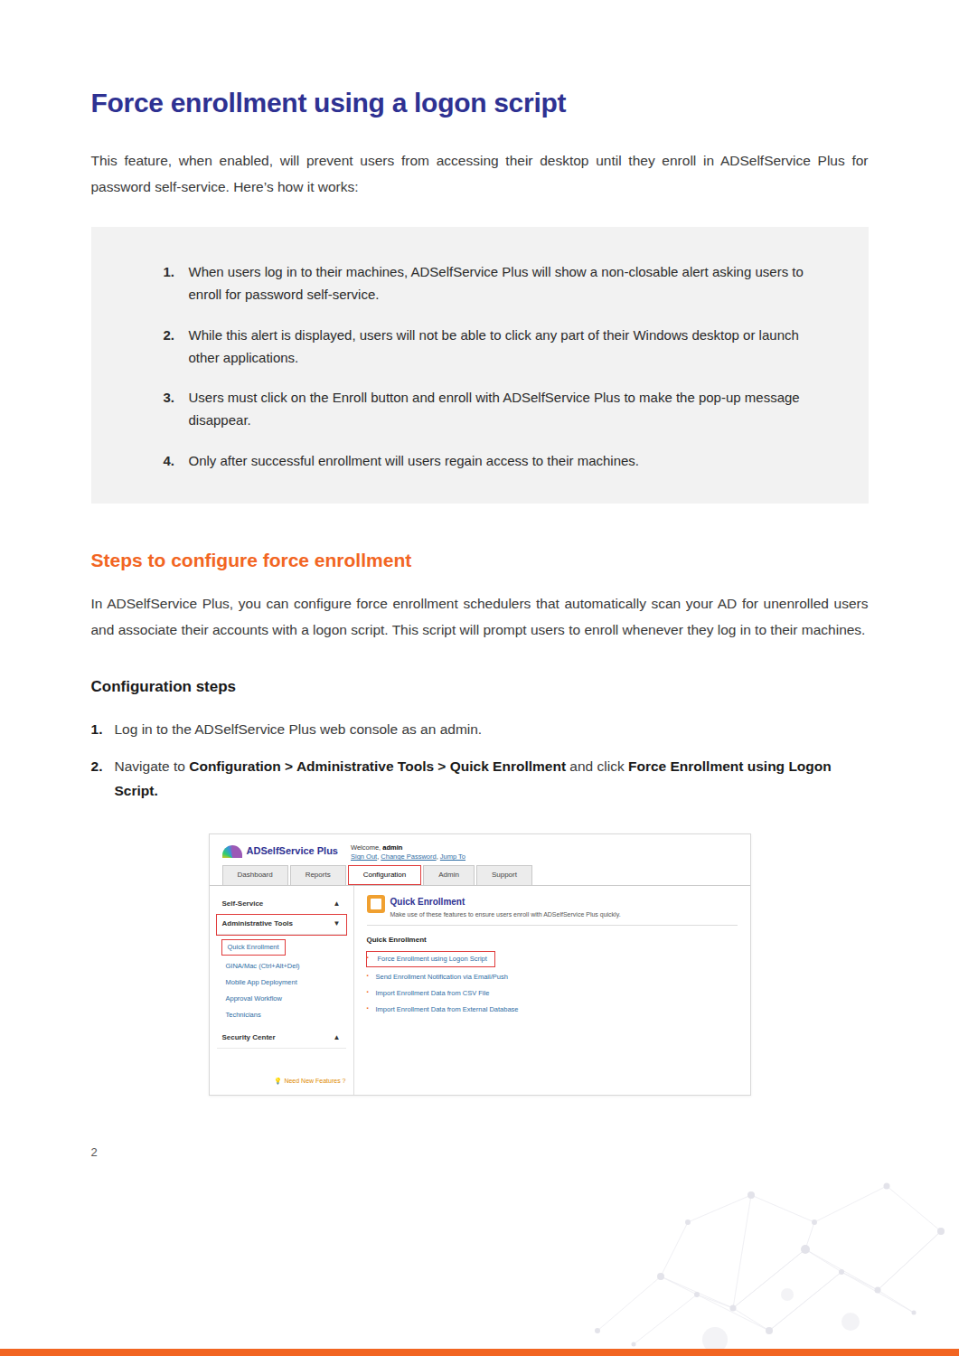Force enrollment using a logon script
This feature, when enabled, will prevent users from accessing their desktop until they enroll in ADSelfService Plus for password self-service. Here’s how it works:
When users log in to their machines, ADSelfService Plus will show a non-closable alert asking users to enroll for password self-service.
While this alert is displayed, users will not be able to click any part of their Windows desktop or launch other applications.
Users must click on the Enroll button and enroll with ADSelfService Plus to make the pop-up message disappear.
Only after successful enrollment will users regain access to their machines.
Steps to configure force enrollment
In ADSelfService Plus, you can configure force enrollment schedulers that automatically scan your AD for unenrolled users and associate their accounts with a logon script. This script will prompt users to enroll whenever they log in to their machines.
Configuration steps
Log in to the ADSelfService Plus web console as an admin.
Navigate to Configuration > Administrative Tools > Quick Enrollment and click Force Enrollment using Logon Script.
ADSelfService Plus
Welcome, admin
Sign Out, Change Password, Jump To
Dashboard
Reports
Configuration
Admin
Support
Self-Service▲
Administrative Tools▼
Quick Enrollment
GINA/Mac (Ctrl+Alt+Del)
Mobile App Deployment
Approval Workflow
Technicians
Security Center▲
💡 Need New Features ?
Quick Enrollment
Make use of these features to ensure users enroll with ADSelfService Plus quickly.
Quick Enrollment
Force Enrollment using Logon Script
Send Enrollment Notification via Email/Push
Import Enrollment Data from CSV File
Import Enrollment Data from External Database
2